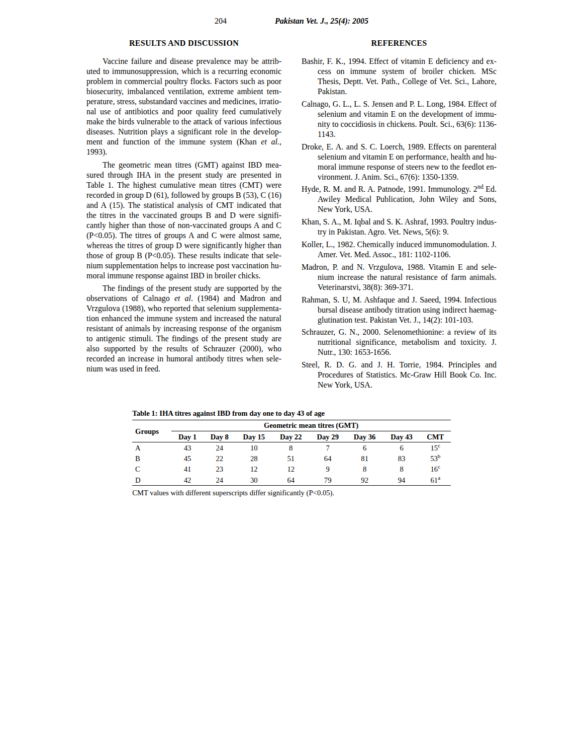204 Pakistan Vet. J., 25(4): 2005
RESULTS AND DISCUSSION
Vaccine failure and disease prevalence may be attributed to immunosuppression, which is a recurring economic problem in commercial poultry flocks. Factors such as poor biosecurity, imbalanced ventilation, extreme ambient temperature, stress, substandard vaccines and medicines, irrational use of antibiotics and poor quality feed cumulatively make the birds vulnerable to the attack of various infectious diseases. Nutrition plays a significant role in the development and function of the immune system (Khan et al., 1993).
The geometric mean titres (GMT) against IBD measured through IHA in the present study are presented in Table 1. The highest cumulative mean titres (CMT) were recorded in group D (61), followed by groups B (53), C (16) and A (15). The statistical analysis of CMT indicated that the titres in the vaccinated groups B and D were significantly higher than those of non-vaccinated groups A and C (P<0.05). The titres of groups A and C were almost same, whereas the titres of group D were significantly higher than those of group B (P<0.05). These results indicate that selenium supplementation helps to increase post vaccination humoral immune response against IBD in broiler chicks.
The findings of the present study are supported by the observations of Calnago et al. (1984) and Madron and Vrzgulova (1988), who reported that selenium supplementation enhanced the immune system and increased the natural resistant of animals by increasing response of the organism to antigenic stimuli. The findings of the present study are also supported by the results of Schrauzer (2000), who recorded an increase in humoral antibody titres when selenium was used in feed.
REFERENCES
Bashir, F. K., 1994. Effect of vitamin E deficiency and excess on immune system of broiler chicken. MSc Thesis, Deptt. Vet. Path., College of Vet. Sci., Lahore, Pakistan.
Calnago, G. L., L. S. Jensen and P. L. Long, 1984. Effect of selenium and vitamin E on the development of immunity to coccidiosis in chickens. Poult. Sci., 63(6): 1136-1143.
Droke, E. A. and S. C. Loerch, 1989. Effects on parenteral selenium and vitamin E on performance, health and humoral immune response of steers new to the feedlot environment. J. Anim. Sci., 67(6): 1350-1359.
Hyde, R. M. and R. A. Patnode, 1991. Immunology. 2nd Ed. Awiley Medical Publication, John Wiley and Sons, New York, USA.
Khan, S. A., M. Iqbal and S. K. Ashraf, 1993. Poultry industry in Pakistan. Agro. Vet. News, 5(6): 9.
Koller, L., 1982. Chemically induced immunomodulation. J. Amer. Vet. Med. Assoc., 181: 1102-1106.
Madron, P. and N. Vrzgulova, 1988. Vitamin E and selenium increase the natural resistance of farm animals. Veterinarstvi, 38(8): 369-371.
Rahman, S. U, M. Ashfaque and J. Saeed, 1994. Infectious bursal disease antibody titration using indirect haemagglutination test. Pakistan Vet. J., 14(2): 101-103.
Schrauzer, G. N., 2000. Selenomethionine: a review of its nutritional significance, metabolism and toxicity. J. Nutr., 130: 1653-1656.
Steel, R. D. G. and J. H. Torrie, 1984. Principles and Procedures of Statistics. Mc-Graw Hill Book Co. Inc. New York, USA.
Table 1: IHA titres against IBD from day one to day 43 of age
| Groups | Geometric mean titres (GMT) |
| --- | --- |
| Day 1 | Day 8 | Day 15 | Day 22 | Day 29 | Day 36 | Day 43 | CMT |
| A | 43 | 24 | 10 | 8 | 7 | 6 | 6 | 15 c |
| B | 45 | 22 | 28 | 51 | 64 | 81 | 83 | 53 b |
| C | 41 | 23 | 12 | 12 | 9 | 8 | 8 | 16 c |
| D | 42 | 24 | 30 | 64 | 79 | 92 | 94 | 61 a |
CMT values with different superscripts differ significantly (P<0.05).